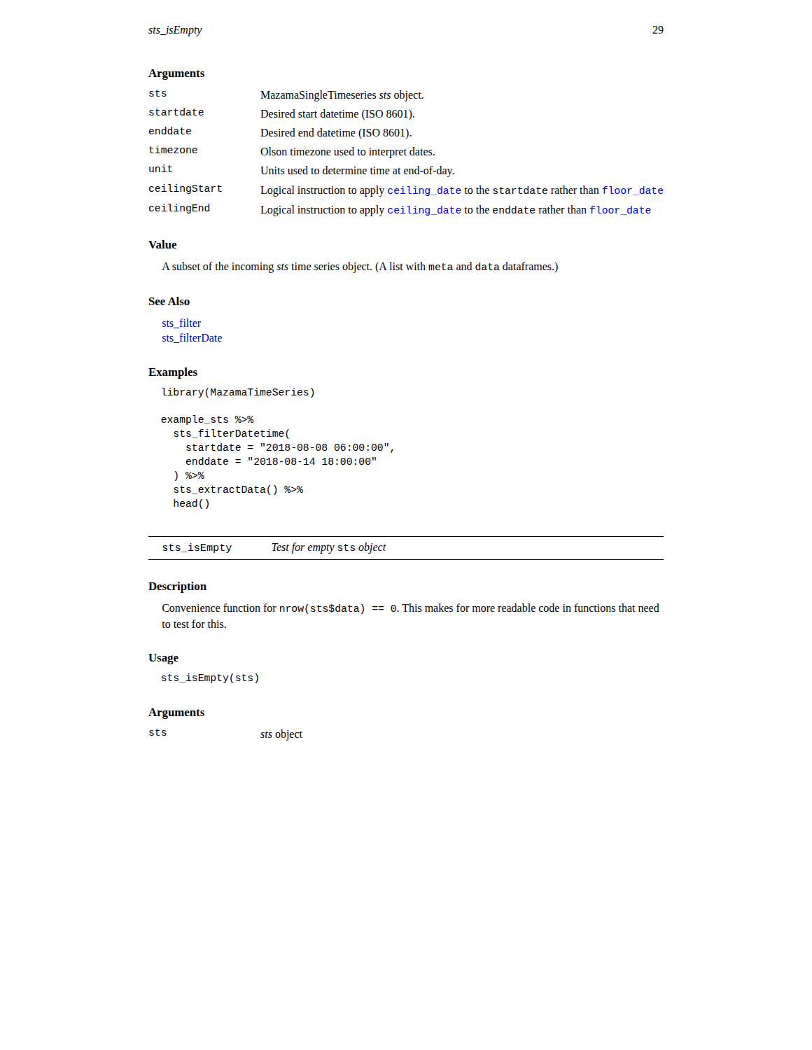sts_isEmpty 29
Arguments
sts
MazamaSingleTimeseries sts object.
startdate
Desired start datetime (ISO 8601).
enddate
Desired end datetime (ISO 8601).
timezone
Olson timezone used to interpret dates.
unit
Units used to determine time at end-of-day.
ceilingStart
Logical instruction to apply ceiling_date to the startdate rather than floor_date
ceilingEnd
Logical instruction to apply ceiling_date to the enddate rather than floor_date
Value
A subset of the incoming sts time series object. (A list with meta and data dataframes.)
See Also
sts_filter sts_filterDate
Examples
library(MazamaTimeSeries)

example_sts %>%
  sts_filterDatetime(
    startdate = "2018-08-08 06:00:00",
    enddate = "2018-08-14 18:00:00"
  ) %>%
  sts_extractData() %>%
  head()
sts_isEmpty Test for empty sts object
Description
Convenience function for nrow(sts$data) == 0. This makes for more readable code in functions that need to test for this.
Usage
sts_isEmpty(sts)
Arguments
sts
sts object